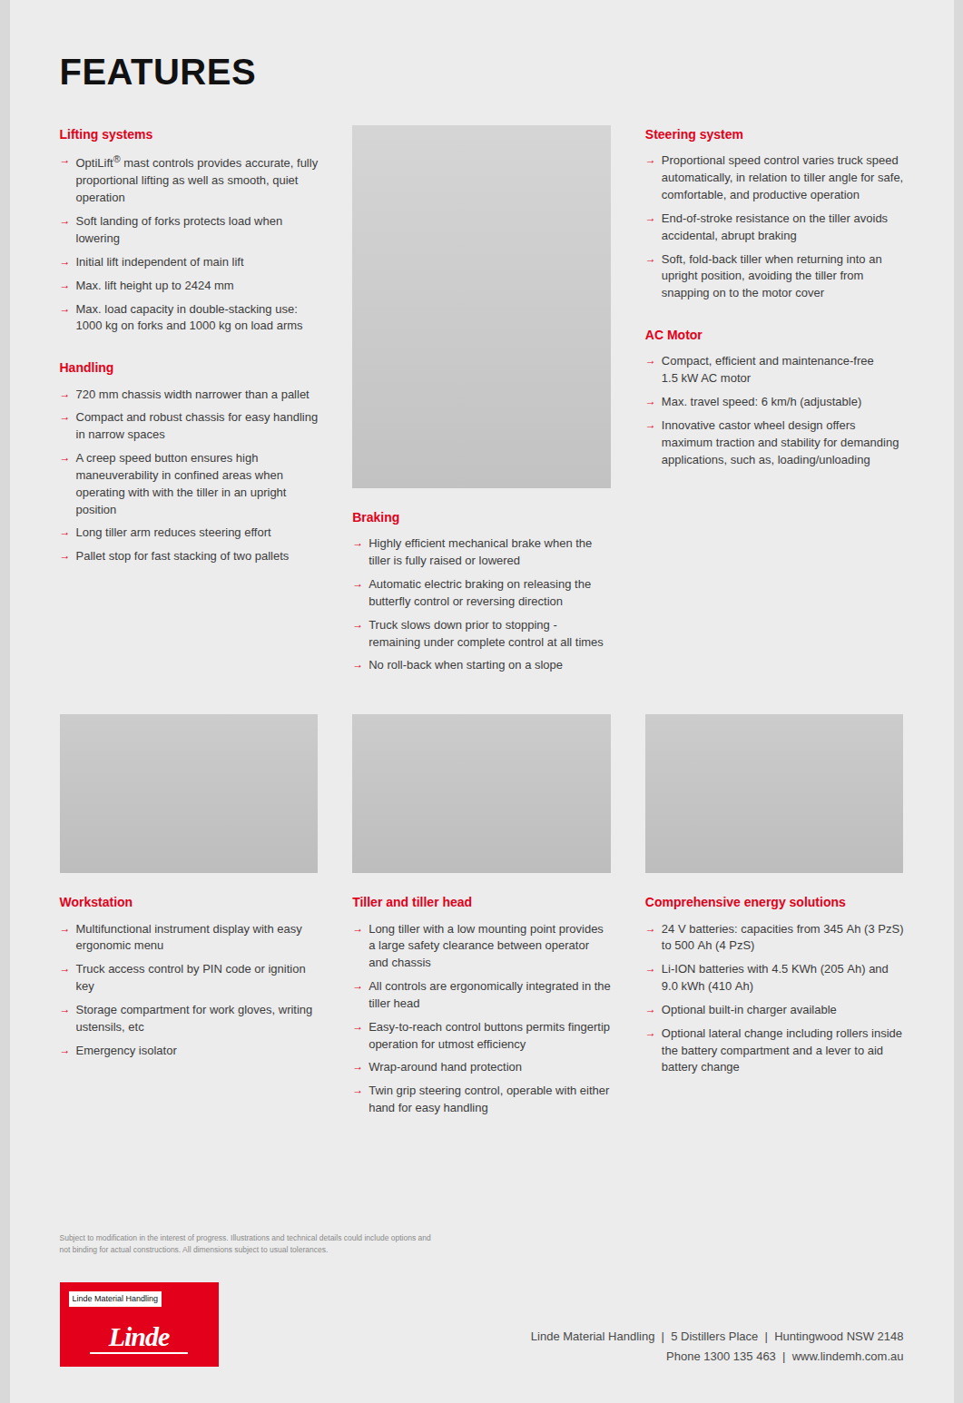FEATURES
Lifting systems
OptiLift® mast controls provides accurate, fully proportional lifting as well as smooth, quiet operation
Soft landing of forks protects load when lowering
Initial lift independent of main lift
Max. lift height up to 2424 mm
Max. load capacity in double-stacking use: 1000 kg on forks and 1000 kg on load arms
Handling
720 mm chassis width narrower than a pallet
Compact and robust chassis for easy handling in narrow spaces
A creep speed button ensures high maneuverability in confined areas when operating with with the tiller in an upright position
Long tiller arm reduces steering effort
Pallet stop for fast stacking of two pallets
Braking
Highly efficient mechanical brake when the tiller is fully raised or lowered
Automatic electric braking on releasing the butterfly control or reversing direction
Truck slows down prior to stopping - remaining under complete control at all times
No roll-back when starting on a slope
Steering system
Proportional speed control varies truck speed automatically, in relation to tiller angle for safe, comfortable, and productive operation
End-of-stroke resistance on the tiller avoids accidental, abrupt braking
Soft, fold-back tiller when returning into an upright position, avoiding the tiller from snapping on to the motor cover
AC Motor
Compact, efficient and maintenance-free 1.5 kW AC motor
Max. travel speed: 6 km/h (adjustable)
Innovative castor wheel design offers maximum traction and stability for demanding applications, such as, loading/unloading
Workstation
Multifunctional instrument display with easy ergonomic menu
Truck access control by PIN code or ignition key
Storage compartment for work gloves, writing ustensils, etc
Emergency isolator
Tiller and tiller head
Long tiller with a low mounting point provides a large safety clearance between operator and chassis
All controls are ergonomically integrated in the tiller head
Easy-to-reach control buttons permits fingertip operation for utmost efficiency
Wrap-around hand protection
Twin grip steering control, operable with either hand for easy handling
Comprehensive energy solutions
24 V batteries: capacities from 345 Ah (3 PzS) to 500 Ah (4 PzS)
Li-ION batteries with 4.5 KWh (205 Ah) and 9.0 kWh (410 Ah)
Optional built-in charger available
Optional lateral change including rollers inside the battery compartment and a lever to aid battery change
Subject to modification in the interest of progress. Illustrations and technical details could include options and
not binding for actual constructions. All dimensions subject to usual tolerances.
Linde Material Handling
Linde
Linde Material Handling | 5 Distillers Place | Huntingwood NSW 2148
Phone 1300 135 463 | www.lindemh.com.au